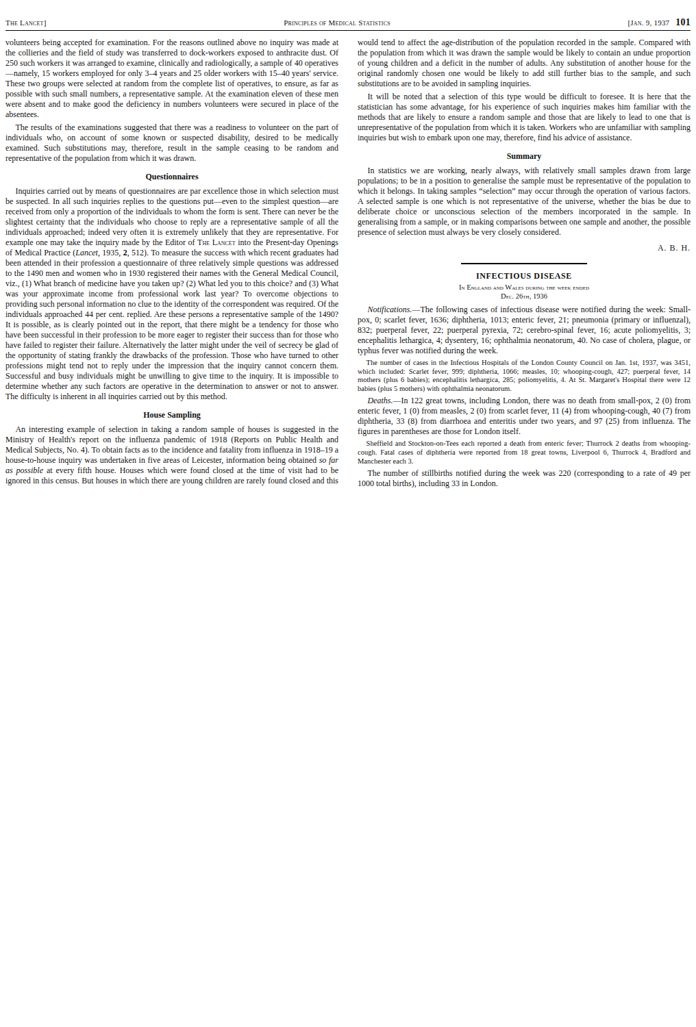The Lancet]
Principles of Medical Statistics
[Jan. 9, 1937 101
volunteers being accepted for examination. For the reasons outlined above no inquiry was made at the collieries and the field of study was transferred to dock-workers exposed to anthracite dust. Of 250 such workers it was arranged to examine, clinically and radiologically, a sample of 40 operatives—namely, 15 workers employed for only 3–4 years and 25 older workers with 15–40 years' service. These two groups were selected at random from the complete list of operatives, to ensure, as far as possible with such small numbers, a representative sample. At the examination eleven of these men were absent and to make good the deficiency in numbers volunteers were secured in place of the absentees.
The results of the examinations suggested that there was a readiness to volunteer on the part of individuals who, on account of some known or suspected disability, desired to be medically examined. Such substitutions may, therefore, result in the sample ceasing to be random and representative of the population from which it was drawn.
Questionnaires
Inquiries carried out by means of questionnaires are par excellence those in which selection must be suspected. In all such inquiries replies to the questions put—even to the simplest question—are received from only a proportion of the individuals to whom the form is sent. There can never be the slightest certainty that the individuals who choose to reply are a representative sample of all the individuals approached; indeed very often it is extremely unlikely that they are representative. For example one may take the inquiry made by the Editor of The Lancet into the Present-day Openings of Medical Practice (Lancet, 1935, 2, 512). To measure the success with which recent graduates had been attended in their profession a questionnaire of three relatively simple questions was addressed to the 1490 men and women who in 1930 registered their names with the General Medical Council, viz., (1) What branch of medicine have you taken up? (2) What led you to this choice? and (3) What was your approximate income from professional work last year? To overcome objections to providing such personal information no clue to the identity of the correspondent was required. Of the individuals approached 44 per cent. replied. Are these persons a representative sample of the 1490? It is possible, as is clearly pointed out in the report, that there might be a tendency for those who have been successful in their profession to be more eager to register their success than for those who have failed to register their failure. Alternatively the latter might under the veil of secrecy be glad of the opportunity of stating frankly the drawbacks of the profession. Those who have turned to other professions might tend not to reply under the impression that the inquiry cannot concern them. Successful and busy individuals might be unwilling to give time to the inquiry. It is impossible to determine whether any such factors are operative in the determination to answer or not to answer. The difficulty is inherent in all inquiries carried out by this method.
House Sampling
An interesting example of selection in taking a random sample of houses is suggested in the Ministry of Health's report on the influenza pandemic of 1918 (Reports on Public Health and Medical Subjects, No. 4). To obtain facts as to the incidence and fatality from influenza in 1918–19 a house-to-house inquiry was undertaken in five areas of Leicester, information being obtained so far as possible at every fifth house. Houses which were found closed at the time of visit had to be ignored in this census. But houses in which there are young children are rarely found closed and this would tend to affect the age-distribution of the population recorded in the sample. Compared with the population from which it was drawn the sample would be likely to contain an undue proportion of young children and a deficit in the number of adults. Any substitution of another house for the original randomly chosen one would be likely to add still further bias to the sample, and such substitutions are to be avoided in sampling inquiries.
It will be noted that a selection of this type would be difficult to foresee. It is here that the statistician has some advantage, for his experience of such inquiries makes him familiar with the methods that are likely to ensure a random sample and those that are likely to lead to one that is unrepresentative of the population from which it is taken. Workers who are unfamiliar with sampling inquiries but wish to embark upon one may, therefore, find his advice of assistance.
Summary
In statistics we are working, nearly always, with relatively small samples drawn from large populations; to be in a position to generalise the sample must be representative of the population to which it belongs. In taking samples “selection” may occur through the operation of various factors. A selected sample is one which is not representative of the universe, whether the bias be due to deliberate choice or unconscious selection of the members incorporated in the sample. In generalising from a sample, or in making comparisons between one sample and another, the possible presence of selection must always be very closely considered.
A. B. H.
INFECTIOUS DISEASE
In England and Wales during the week ended
Dec. 26th, 1936
Notifications.—The following cases of infectious disease were notified during the week: Small-pox, 0; scarlet fever, 1636; diphtheria, 1013; enteric fever, 21; pneumonia (primary or influenzal), 832; puerperal fever, 22; puerperal pyrexia, 72; cerebro-spinal fever, 16; acute poliomyelitis, 3; encephalitis lethargica, 4; dysentery, 16; ophthalmia neonatorum, 40. No case of cholera, plague, or typhus fever was notified during the week.
The number of cases in the Infectious Hospitals of the London County Council on Jan. 1st, 1937, was 3451, which included: Scarlet fever, 999; diphtheria, 1066; measles, 10; whooping-cough, 427; puerperal fever, 14 mothers (plus 6 babies); encephalitis lethargica, 285; poliomyelitis, 4. At St. Margaret's Hospital there were 12 babies (plus 5 mothers) with ophthalmia neonatorum.
Deaths.—In 122 great towns, including London, there was no death from small-pox, 2 (0) from enteric fever, 1 (0) from measles, 2 (0) from scarlet fever, 11 (4) from whooping-cough, 40 (7) from diphtheria, 33 (8) from diarrhoea and enteritis under two years, and 97 (25) from influenza. The figures in parentheses are those for London itself.
Sheffield and Stockton-on-Tees each reported a death from enteric fever; Thurrock 2 deaths from whooping-cough. Fatal cases of diphtheria were reported from 18 great towns, Liverpool 6, Thurrock 4, Bradford and Manchester each 3.
The number of stillbirths notified during the week was 220 (corresponding to a rate of 49 per 1000 total births), including 33 in London.